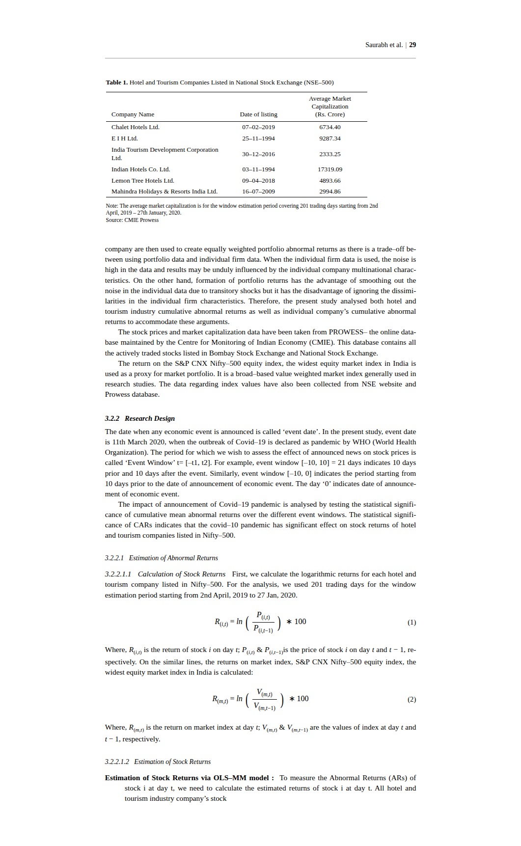Saurabh et al.|29
Table 1. Hotel and Tourism Companies Listed in National Stock Exchange (NSE–500)
| Company Name | Date of listing | Average Market Capitalization (Rs. Crore) |
| --- | --- | --- |
| Chalet Hotels Ltd. | 07–02–2019 | 6734.40 |
| E I H Ltd. | 25–11–1994 | 9287.34 |
| India Tourism Development Corporation Ltd. | 30–12–2016 | 2333.25 |
| Indian Hotels Co. Ltd. | 03–11–1994 | 17319.09 |
| Lemon Tree Hotels Ltd. | 09–04–2018 | 4893.66 |
| Mahindra Holidays & Resorts India Ltd. | 16–07–2009 | 2994.86 |
Note: The average market capitalization is for the window estimation period covering 201 trading days starting from 2nd April, 2019 – 27th January, 2020. Source: CMIE Prowess
company are then used to create equally weighted portfolio abnormal returns as there is a trade–off between using portfolio data and individual firm data. When the individual firm data is used, the noise is high in the data and results may be unduly influenced by the individual company multinational characteristics. On the other hand, formation of portfolio returns has the advantage of smoothing out the noise in the individual data due to transitory shocks but it has the disadvantage of ignoring the dissimilarities in the individual firm characteristics. Therefore, the present study analysed both hotel and tourism industry cumulative abnormal returns as well as individual company’s cumulative abnormal returns to accommodate these arguments.
The stock prices and market capitalization data have been taken from PROWESS– the online database maintained by the Centre for Monitoring of Indian Economy (CMIE). This database contains all the actively traded stocks listed in Bombay Stock Exchange and National Stock Exchange.
The return on the S&P CNX Nifty–500 equity index, the widest equity market index in India is used as a proxy for market portfolio. It is a broad–based value weighted market index generally used in research studies. The data regarding index values have also been collected from NSE website and Prowess database.
3.2.2 Research Design
The date when any economic event is announced is called ‘event date’. In the present study, event date is 11th March 2020, when the outbreak of Covid–19 is declared as pandemic by WHO (World Health Organization). The period for which we wish to assess the effect of announced news on stock prices is called ‘Event Window’ t= [–t1, t2]. For example, event window [–10, 10] = 21 days indicates 10 days prior and 10 days after the event. Similarly, event window [–10, 0] indicates the period starting from 10 days prior to the date of announcement of economic event. The day ‘0’ indicates date of announcement of economic event.
The impact of announcement of Covid–19 pandemic is analysed by testing the statistical significance of cumulative mean abnormal returns over the different event windows. The statistical significance of CARs indicates that the covid–10 pandemic has significant effect on stock returns of hotel and tourism companies listed in Nifty–500.
3.2.2.1 Estimation of Abnormal Returns
3.2.2.1.1 Calculation of Stock Returns First, we calculate the logarithmic returns for each hotel and tourism company listed in Nifty–500. For the analysis, we used 201 trading days for the window estimation period starting from 2nd April, 2019 to 27 Jan, 2020.
R(i,t) = ln ( P(i,t) P(i,t−1) ) ∗ 100 (1)
Where, R(i,t) is the return of stock i on day t; P(i,t) & P(i,t−1)is the price of stock i on day t and t − 1, respectively. On the similar lines, the returns on market index, S&P CNX Nifty–500 equity index, the widest equity market index in India is calculated:
R(m,t) = ln ( V(m,t) V(m,t−1) ) ∗ 100 (2)
Where, R(m,t) is the return on market index at day t; V(m,t) & V(m,t−1) are the values of index at day t and t − 1, respectively.
3.2.2.1.2 Estimation of Stock Returns
Estimation of Stock Returns via OLS–MM model : To measure the Abnormal Returns (ARs) of stock i at day t, we need to calculate the estimated returns of stock i at day t. All hotel and tourism industry company’s stock